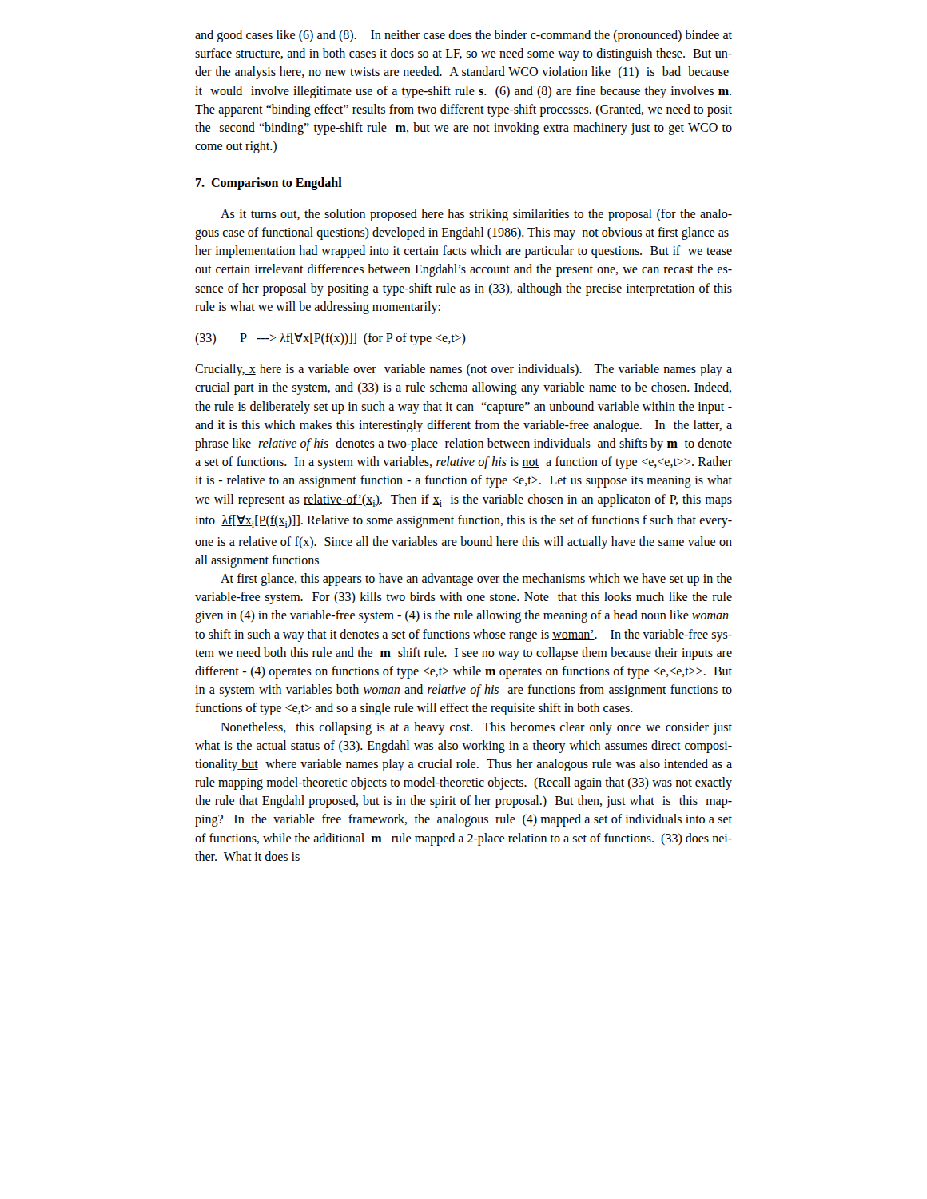and good cases like (6) and (8). In neither case does the binder c-command the (pronounced) bindee at surface structure, and in both cases it does so at LF, so we need some way to distinguish these. But under the analysis here, no new twists are needed. A standard WCO violation like (11) is bad because it would involve illegitimate use of a type-shift rule s. (6) and (8) are fine because they involves m. The apparent “binding effect” results from two different type-shift processes. (Granted, we need to posit the second “binding” type-shift rule m, but we are not invoking extra machinery just to get WCO to come out right.)
7. Comparison to Engdahl
As it turns out, the solution proposed here has striking similarities to the proposal (for the analogous case of functional questions) developed in Engdahl (1986). This may not obvious at first glance as her implementation had wrapped into it certain facts which are particular to questions. But if we tease out certain irrelevant differences between Engdahl’s account and the present one, we can recast the essence of her proposal by positing a type-shift rule as in (33), although the precise interpretation of this rule is what we will be addressing momentarily:
(33) P ---> λf[∀x[P(f(x))]] (for P of type <e,t>)
Crucially, x here is a variable over variable names (not over individuals). The variable names play a crucial part in the system, and (33) is a rule schema allowing any variable name to be chosen. Indeed, the rule is deliberately set up in such a way that it can “capture” an unbound variable within the input - and it is this which makes this interestingly different from the variable-free analogue. In the latter, a phrase like relative of his denotes a two-place relation between individuals and shifts by m to denote a set of functions. In a system with variables, relative of his is not a function of type <e,<e,t>>. Rather it is - relative to an assignment function - a function of type <e,t>. Let us suppose its meaning is what we will represent as relative-of’(xi). Then if xi is the variable chosen in an applicaton of P, this maps into λf[∀xi[P(f(xi)]]. Relative to some assignment function, this is the set of functions f such that everyone is a relative of f(x). Since all the variables are bound here this will actually have the same value on all assignment functions
At first glance, this appears to have an advantage over the mechanisms which we have set up in the variable-free system. For (33) kills two birds with one stone. Note that this looks much like the rule given in (4) in the variable-free system - (4) is the rule allowing the meaning of a head noun like woman to shift in such a way that it denotes a set of functions whose range is woman’. In the variable-free system we need both this rule and the m shift rule. I see no way to collapse them because their inputs are different - (4) operates on functions of type <e,t> while m operates on functions of type <e,<e,t>>. But in a system with variables both woman and relative of his are functions from assignment functions to functions of type <e,t> and so a single rule will effect the requisite shift in both cases.
Nonetheless, this collapsing is at a heavy cost. This becomes clear only once we consider just what is the actual status of (33). Engdahl was also working in a theory which assumes direct compositionality but where variable names play a crucial role. Thus her analogous rule was also intended as a rule mapping model-theoretic objects to model-theoretic objects. (Recall again that (33) was not exactly the rule that Engdahl proposed, but is in the spirit of her proposal.) But then, just what is this mapping? In the variable free framework, the analogous rule (4) mapped a set of individuals into a set of functions, while the additional m rule mapped a 2-place relation to a set of functions. (33) does neither. What it does is